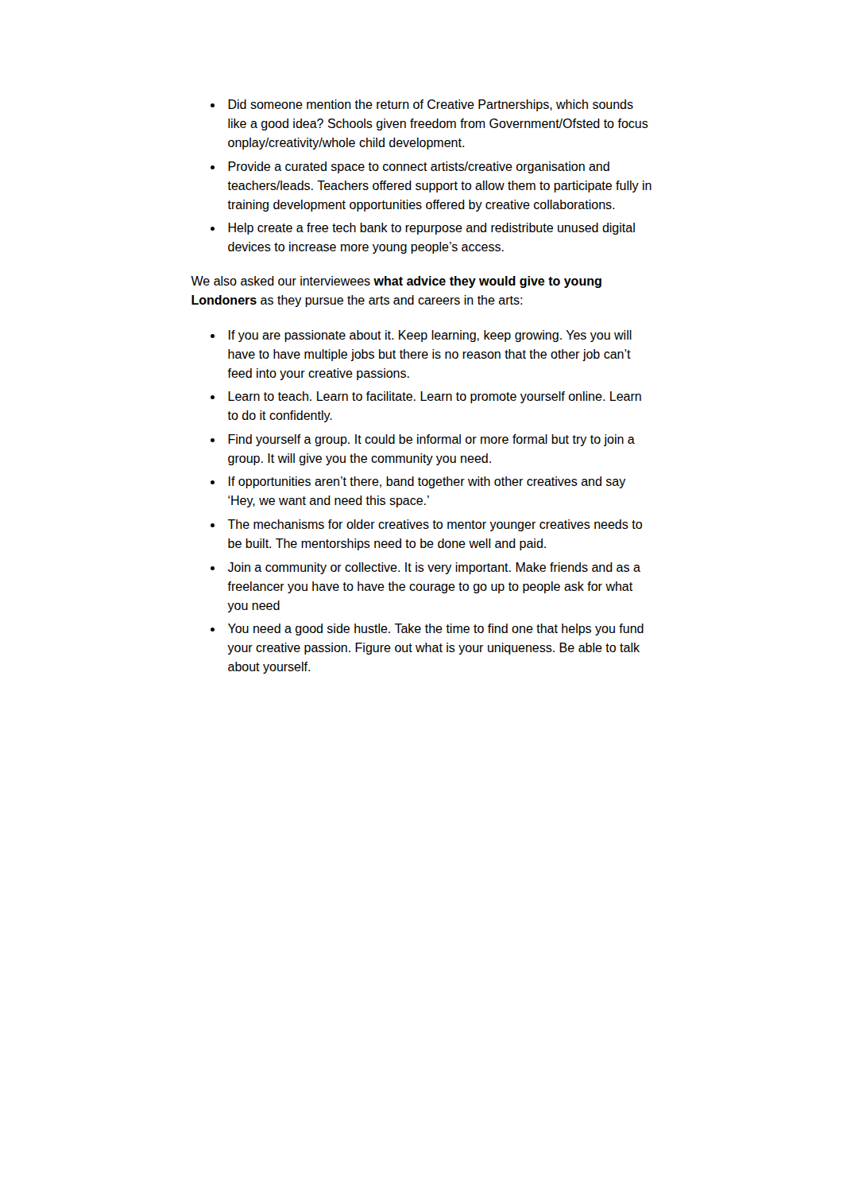Did someone mention the return of Creative Partnerships, which sounds like a good idea? Schools given freedom from Government/Ofsted to focus onplay/creativity/whole child development.
Provide a curated space to connect artists/creative organisation and teachers/leads. Teachers offered support to allow them to participate fully in training development opportunities offered by creative collaborations.
Help create a free tech bank to repurpose and redistribute unused digital devices to increase more young people’s access.
We also asked our interviewees what advice they would give to young Londoners as they pursue the arts and careers in the arts:
If you are passionate about it. Keep learning, keep growing. Yes you will have to have multiple jobs but there is no reason that the other job can’t feed into your creative passions.
Learn to teach. Learn to facilitate. Learn to promote yourself online. Learn to do it confidently.
Find yourself a group. It could be informal or more formal but try to join a group. It will give you the community you need.
If opportunities aren’t there, band together with other creatives and say ‘Hey, we want and need this space.’
The mechanisms for older creatives to mentor younger creatives needs to be built. The mentorships need to be done well and paid.
Join a community or collective. It is very important. Make friends and as a freelancer you have to have the courage to go up to people ask for what you need
You need a good side hustle. Take the time to find one that helps you fund your creative passion. Figure out what is your uniqueness. Be able to talk about yourself.